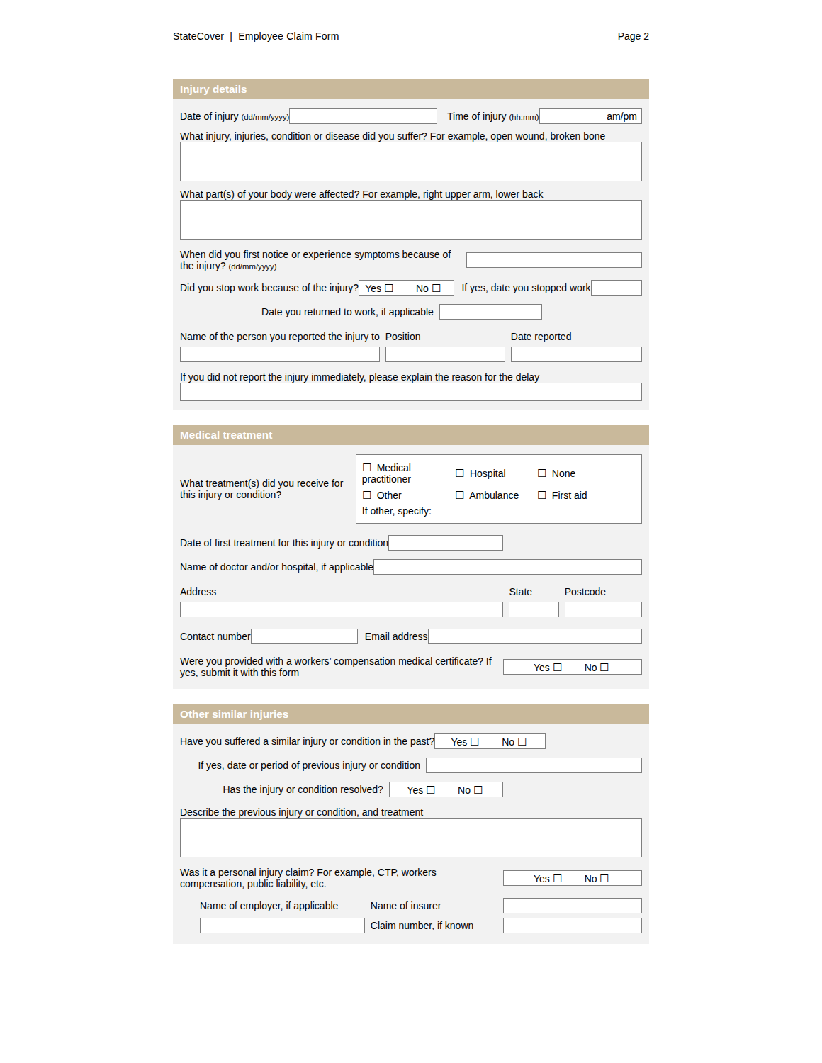StateCover | Employee Claim Form
Page 2
Injury details
| Date of injury (dd/mm/yyyy) | | Time of injury (hh:mm) | am/pm |
What injury, injuries, condition or disease did you suffer? For example, open wound, broken bone
What part(s) of your body were affected? For example, right upper arm, lower back
| When did you first notice or experience symptoms because of the injury? (dd/mm/yyyy) | |
| Did you stop work because of the injury? | Yes ☐ No ☐ | If yes, date you stopped work | |
| | Date you returned to work, if applicable | | |
| Name of the person you reported the injury to | Position | Date reported |
If you did not report the injury immediately, please explain the reason for the delay
Medical treatment
| What treatment(s) did you receive for this injury or condition? | / ☐ Medical practitioner / ☐ Hospital / ☐ None / / ☐ Other / ☐ Ambulance / ☐ First aid / / If other, specify: / |
| Date of first treatment for this injury or condition | | |
| Name of doctor and/or hospital, if applicable | |
| Address | State | Postcode |
| Contact number | | Email address | |
| Were you provided with a workers’ compensation medical certificate? If yes, submit it with this form | Yes ☐ No ☐ |
Other similar injuries
| Have you suffered a similar injury or condition in the past? | Yes ☐ No ☐ | |
| If yes, date or period of previous injury or condition | |
| Has the injury or condition resolved? | Yes ☐ No ☐ | |
Describe the previous injury or condition, and treatment
| Was it a personal injury claim? For example, CTP, workers compensation, public liability, etc. | Yes ☐ No ☐ |
| Name of employer, if applicable | Name of insurer | |
| | Claim number, if known | |